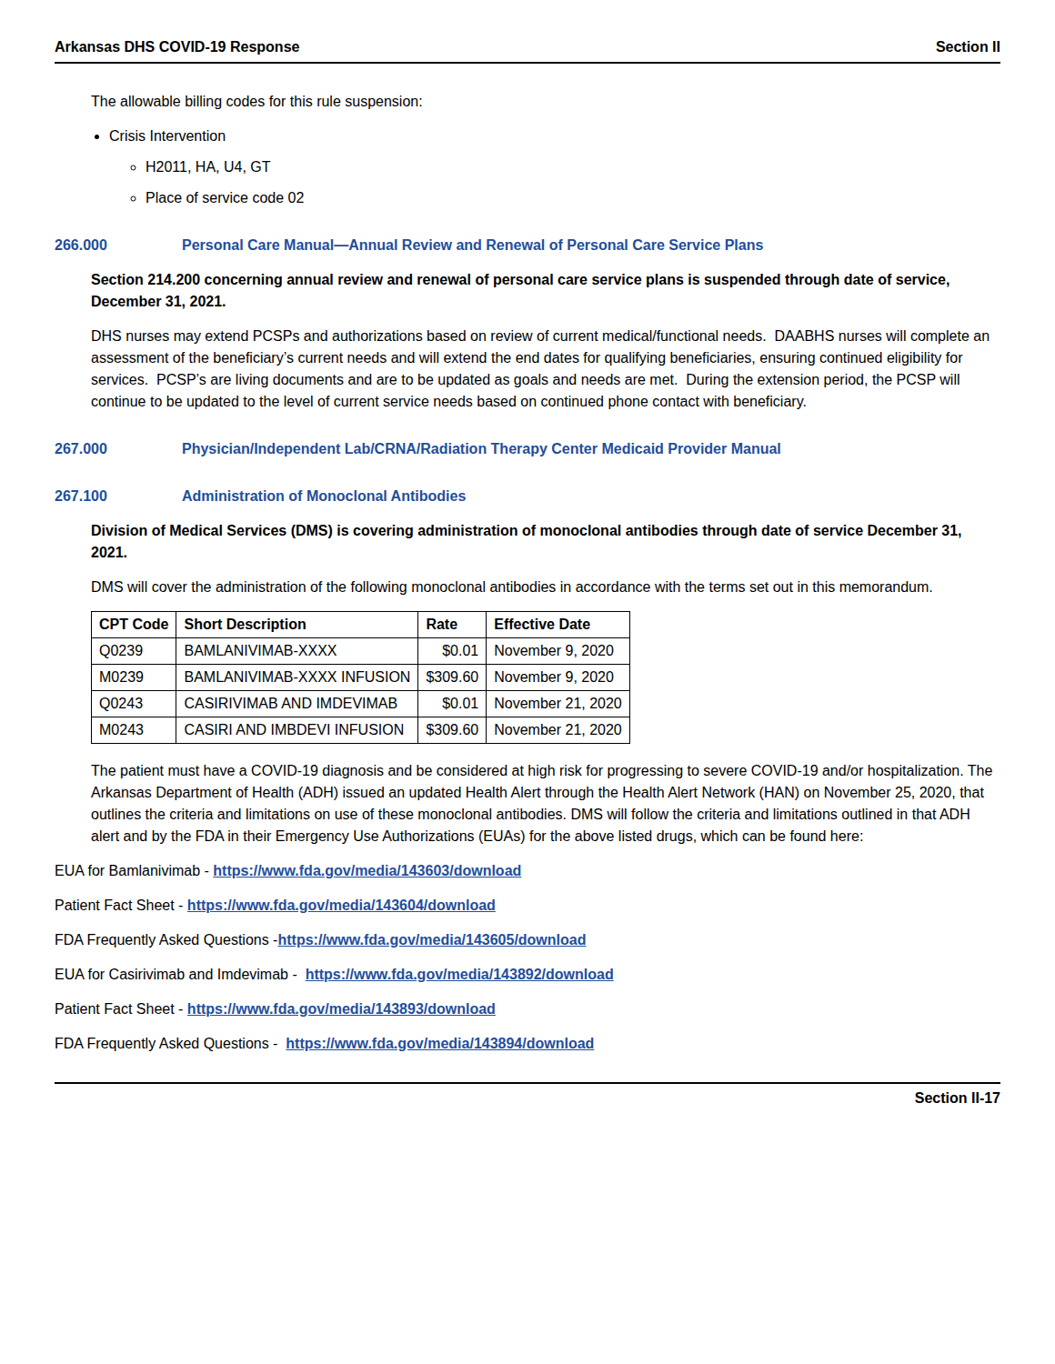Arkansas DHS COVID-19 Response Section II
The allowable billing codes for this rule suspension:
Crisis Intervention
H2011, HA, U4, GT
Place of service code 02
266.000 Personal Care Manual—Annual Review and Renewal of Personal Care Service Plans
Section 214.200 concerning annual review and renewal of personal care service plans is suspended through date of service, December 31, 2021.
DHS nurses may extend PCSPs and authorizations based on review of current medical/functional needs. DAABHS nurses will complete an assessment of the beneficiary’s current needs and will extend the end dates for qualifying beneficiaries, ensuring continued eligibility for services. PCSP’s are living documents and are to be updated as goals and needs are met. During the extension period, the PCSP will continue to be updated to the level of current service needs based on continued phone contact with beneficiary.
267.000 Physician/Independent Lab/CRNA/Radiation Therapy Center Medicaid Provider Manual
267.100 Administration of Monoclonal Antibodies
Division of Medical Services (DMS) is covering administration of monoclonal antibodies through date of service December 31, 2021.
DMS will cover the administration of the following monoclonal antibodies in accordance with the terms set out in this memorandum.
| CPT Code | Short Description | Rate | Effective Date |
| --- | --- | --- | --- |
| Q0239 | BAMLANIVIMAB-XXXX | $0.01 | November 9, 2020 |
| M0239 | BAMLANIVIMAB-XXXX INFUSION | $309.60 | November 9, 2020 |
| Q0243 | CASIRIVIMAB AND IMDEVIMAB | $0.01 | November 21, 2020 |
| M0243 | CASIRI AND IMBDEVI INFUSION | $309.60 | November 21, 2020 |
The patient must have a COVID-19 diagnosis and be considered at high risk for progressing to severe COVID-19 and/or hospitalization. The Arkansas Department of Health (ADH) issued an updated Health Alert through the Health Alert Network (HAN) on November 25, 2020, that outlines the criteria and limitations on use of these monoclonal antibodies. DMS will follow the criteria and limitations outlined in that ADH alert and by the FDA in their Emergency Use Authorizations (EUAs) for the above listed drugs, which can be found here:
EUA for Bamlanivimab - https://www.fda.gov/media/143603/download
Patient Fact Sheet - https://www.fda.gov/media/143604/download
FDA Frequently Asked Questions -https://www.fda.gov/media/143605/download
EUA for Casirivimab and Imdevimab - https://www.fda.gov/media/143892/download
Patient Fact Sheet - https://www.fda.gov/media/143893/download
FDA Frequently Asked Questions - https://www.fda.gov/media/143894/download
Section II-17